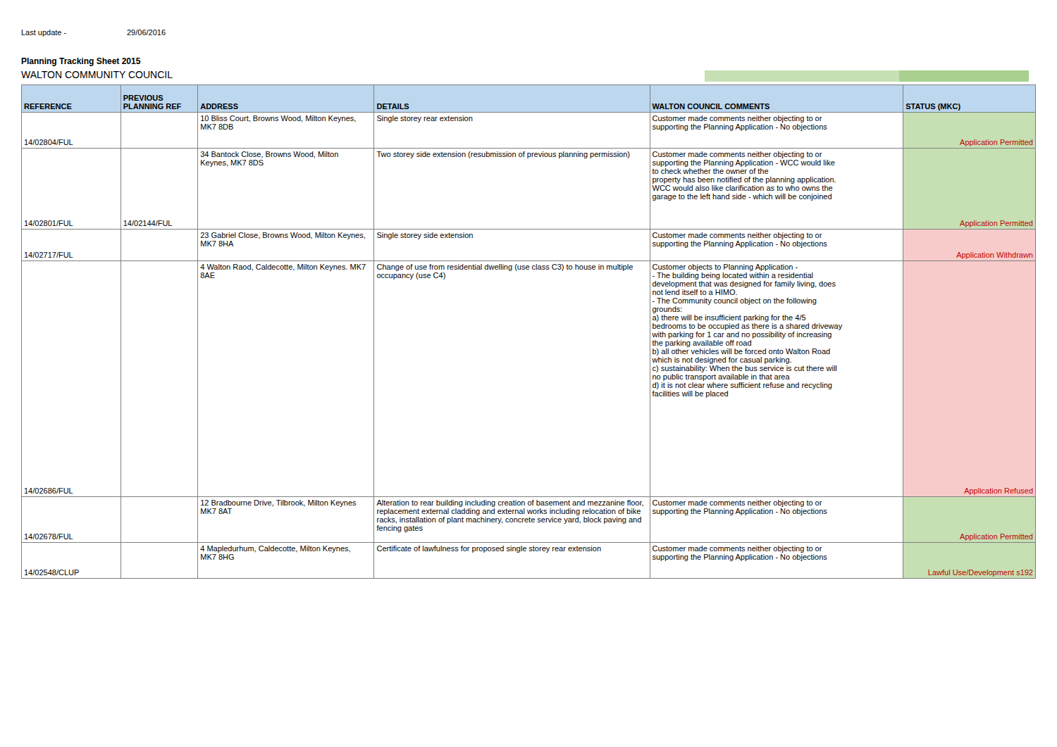Last update -29/06/2016
Planning Tracking Sheet 2015
WALTON COMMUNITY COUNCIL
| REFERENCE | PREVIOUS PLANNING REF | ADDRESS | DETAILS | WALTON COUNCIL COMMENTS | STATUS (MKC) |
| --- | --- | --- | --- | --- | --- |
| 14/02804/FUL | | 10 Bliss Court, Browns Wood, Milton Keynes, MK7 8DB | Single storey rear extension | Customer made comments neither objecting to or supporting the Planning Application - No objections | Application Permitted |
| 14/02801/FUL | 14/02144/FUL | 34 Bantock Close, Browns Wood, Milton Keynes, MK7 8DS | Two storey side extension (resubmission of previous planning permission) | Customer made comments neither objecting to or supporting the Planning Application - WCC would like to check whether the owner of the property has been notified of the planning application. WCC would also like clarification as to who owns the garage to the left hand side - which will be conjoined | Application Permitted |
| 14/02717/FUL | | 23 Gabriel Close, Browns Wood, Milton Keynes, MK7 8HA | Single storey side extension | Customer made comments neither objecting to or supporting the Planning Application - No objections | Application Withdrawn |
| 14/02686/FUL | | 4 Walton Raod, Caldecotte, Milton Keynes. MK7 8AE | Change of use from residential dwelling (use class C3) to house in multiple occupancy (use C4) | Customer objects to Planning Application - - The building being located within a residential development that was designed for family living, does not lend itself to a HIMO. - The Community council object on the following grounds: a) there will be insufficient parking for the 4/5 bedrooms to be occupied as there is a shared driveway with parking for 1 car and no possibility of increasing the parking available off road b) all other vehicles will be forced onto Walton Road which is not designed for casual parking. c) sustainability: When the bus service is cut there will no public transport available in that area d) it is not clear where sufficient refuse and recycling facilities will be placed | Application Refused |
| 14/02678/FUL | | 12 Bradbourne Drive, Tilbrook, Milton Keynes MK7 8AT | Alteration to rear building including creation of basement and mezzanine floor, replacement external cladding and external works including relocation of bike racks, installation of plant machinery, concrete service yard, block paving and fencing gates | Customer made comments neither objecting to or supporting the Planning Application - No objections | Application Permitted |
| 14/02548/CLUP | | 4 Mapledurhum, Caldecotte, Milton Keynes, MK7 8HG | Certificate of lawfulness for proposed single storey rear extension | Customer made comments neither objecting to or supporting the Planning Application - No objections | Lawful Use/Development s192 |